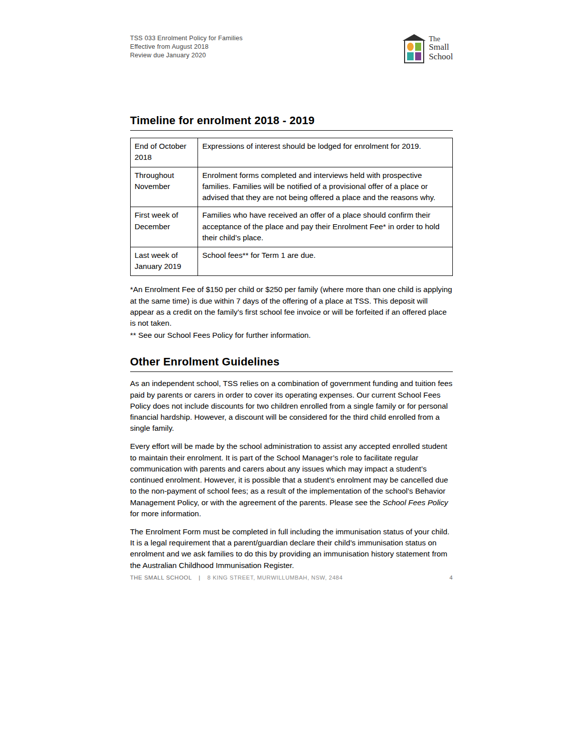TSS 033 Enrolment Policy for Families
Effective from August 2018
Review due January 2020
The Small School
Timeline for enrolment 2018 - 2019
| End of October 2018 | Expressions of interest should be lodged for enrolment for 2019. |
| Throughout November | Enrolment forms completed and interviews held with prospective families. Families will be notified of a provisional offer of a place or advised that they are not being offered a place and the reasons why. |
| First week of December | Families who have received an offer of a place should confirm their acceptance of the place and pay their Enrolment Fee* in order to hold their child’s place. |
| Last week of January 2019 | School fees** for Term 1 are due. |
*An Enrolment Fee of $150 per child or $250 per family (where more than one child is applying at the same time) is due within 7 days of the offering of a place at TSS. This deposit will appear as a credit on the family’s first school fee invoice or will be forfeited if an offered place is not taken.
** See our School Fees Policy for further information.
Other Enrolment Guidelines
As an independent school, TSS relies on a combination of government funding and tuition fees paid by parents or carers in order to cover its operating expenses. Our current School Fees Policy does not include discounts for two children enrolled from a single family or for personal financial hardship. However, a discount will be considered for the third child enrolled from a single family.
Every effort will be made by the school administration to assist any accepted enrolled student to maintain their enrolment. It is part of the School Manager’s role to facilitate regular communication with parents and carers about any issues which may impact a student’s continued enrolment. However, it is possible that a student’s enrolment may be cancelled due to the non-payment of school fees; as a result of the implementation of the school’s Behavior Management Policy, or with the agreement of the parents. Please see the School Fees Policy for more information.
The Enrolment Form must be completed in full including the immunisation status of your child. It is a legal requirement that a parent/guardian declare their child’s immunisation status on enrolment and we ask families to do this by providing an immunisation history statement from the Australian Childhood Immunisation Register.
THE SMALL SCHOOL | 8 KING STREET, MURWILLUMBAH, NSW, 2484
4